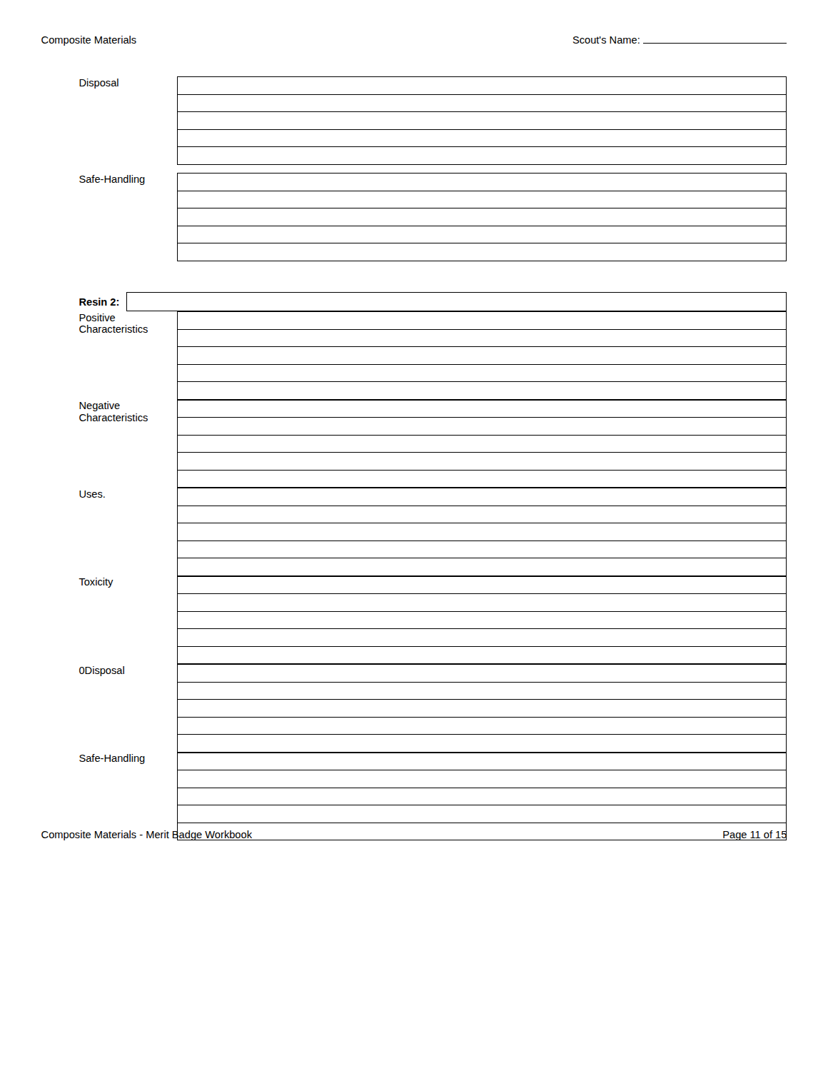Composite Materials
Scout's Name:
| Disposal | |
| Safe-Handling | |
Resin 2:
| Positive Characteristics | |
| Negative Characteristics | |
| Uses. | |
| Toxicity | |
| 0Disposal | |
| Safe-Handling | |
Composite Materials - Merit Badge Workbook
Page 11 of 15